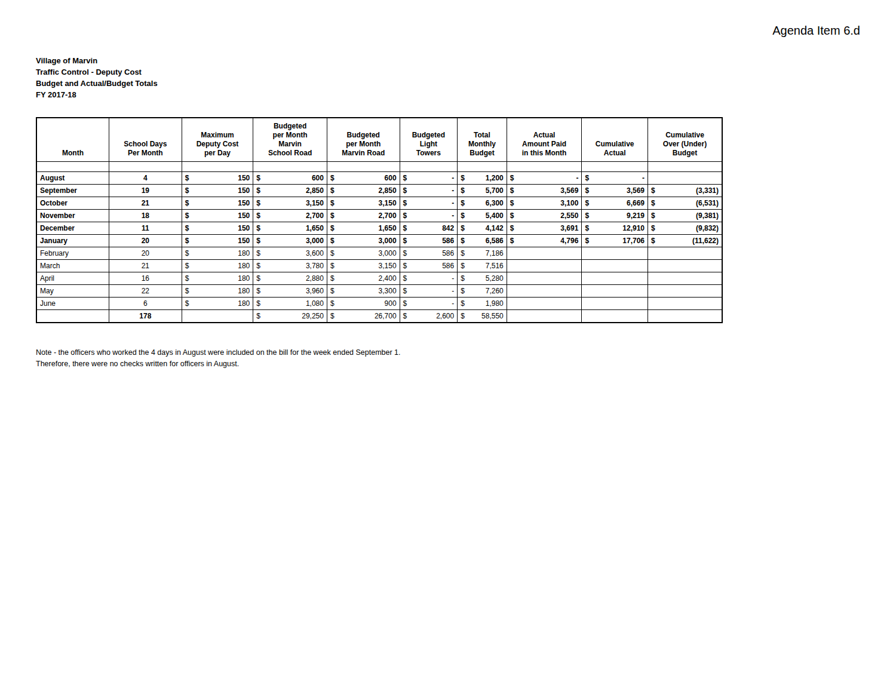Agenda Item 6.d
Village of Marvin
Traffic Control - Deputy Cost
Budget and Actual/Budget Totals
FY 2017-18
| Month | School Days Per Month | Maximum Deputy Cost per Day | Budgeted per Month Marvin School Road | Budgeted per Month Marvin Road | Budgeted Light Towers | Total Monthly Budget | Actual Amount Paid in this Month | Cumulative Actual | Cumulative Over (Under) Budget |
| --- | --- | --- | --- | --- | --- | --- | --- | --- | --- |
| August | 4 | $ 150 | $ 600 | $ 600 | $ - | $ 1,200 | $ - | $ - | |
| September | 19 | $ 150 | $ 2,850 | $ 2,850 | $ - | $ 5,700 | $ 3,569 | $ 3,569 | $ (3,331) |
| October | 21 | $ 150 | $ 3,150 | $ 3,150 | $ - | $ 6,300 | $ 3,100 | $ 6,669 | $ (6,531) |
| November | 18 | $ 150 | $ 2,700 | $ 2,700 | $ - | $ 5,400 | $ 2,550 | $ 9,219 | $ (9,381) |
| December | 11 | $ 150 | $ 1,650 | $ 1,650 | $ 842 | $ 4,142 | $ 3,691 | $ 12,910 | $ (9,832) |
| January | 20 | $ 150 | $ 3,000 | $ 3,000 | $ 586 | $ 6,586 | $ 4,796 | $ 17,706 | $ (11,622) |
| February | 20 | $ 180 | $ 3,600 | $ 3,000 | $ 586 | $ 7,186 | | | |
| March | 21 | $ 180 | $ 3,780 | $ 3,150 | $ 586 | $ 7,516 | | | |
| April | 16 | $ 180 | $ 2,880 | $ 2,400 | $ - | $ 5,280 | | | |
| May | 22 | $ 180 | $ 3,960 | $ 3,300 | $ - | $ 7,260 | | | |
| June | 6 | $ 180 | $ 1,080 | $ 900 | $ - | $ 1,980 | | | |
| | 178 | | $ 29,250 | $ 26,700 | $ 2,600 | $ 58,550 | | | |
Note - the officers who worked the 4 days in August were included on the bill for the week ended September 1.
Therefore, there were no checks written for officers in August.